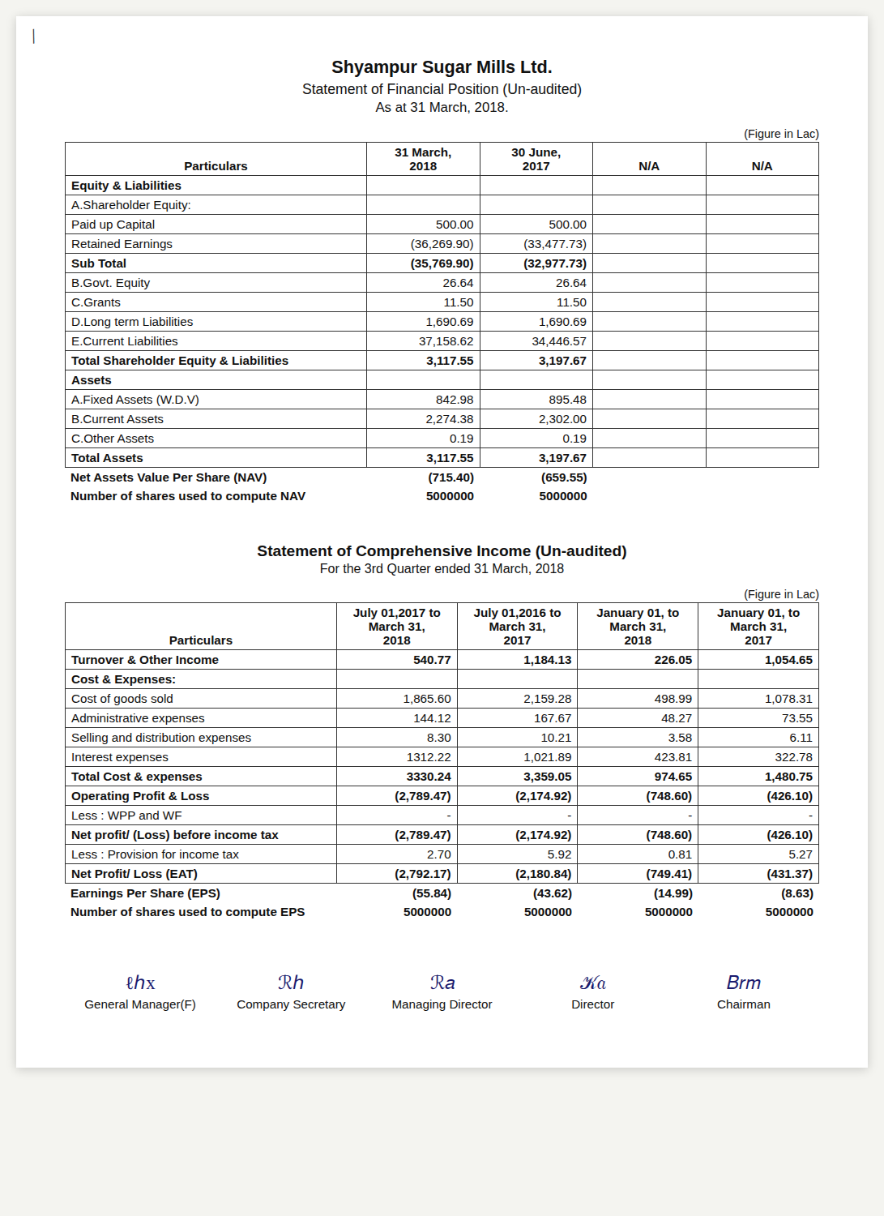/
Shyampur Sugar Mills Ltd.
Statement of Financial Position (Un-audited)
As at 31 March, 2018.
(Figure in Lac)
| Particulars | 31 March, 2018 | 30 June, 2017 | N/A | N/A |
| --- | --- | --- | --- | --- |
| Equity & Liabilities | | | | |
| A.Shareholder Equity: | | | | |
| Paid up Capital | 500.00 | 500.00 | | |
| Retained Earnings | (36,269.90) | (33,477.73) | | |
| Sub Total | (35,769.90) | (32,977.73) | | |
| B.Govt. Equity | 26.64 | 26.64 | | |
| C.Grants | 11.50 | 11.50 | | |
| D.Long term Liabilities | 1,690.69 | 1,690.69 | | |
| E.Current Liabilities | 37,158.62 | 34,446.57 | | |
| Total Shareholder Equity & Liabilities | 3,117.55 | 3,197.67 | | |
| Assets | | | | |
| A.Fixed Assets (W.D.V) | 842.98 | 895.48 | | |
| B.Current Assets | 2,274.38 | 2,302.00 | | |
| C.Other Assets | 0.19 | 0.19 | | |
| Total Assets | 3,117.55 | 3,197.67 | | |
| Net Assets Value Per Share (NAV) | (715.40) | (659.55) | | |
| Number of shares used to compute NAV | 5000000 | 5000000 | | |
Statement of Comprehensive Income (Un-audited)
For the 3rd Quarter ended 31 March, 2018
(Figure in Lac)
| Particulars | July 01,2017 to March 31, 2018 | July 01,2016 to March 31, 2017 | January 01, to March 31, 2018 | January 01, to March 31, 2017 |
| --- | --- | --- | --- | --- |
| Turnover & Other Income | 540.77 | 1,184.13 | 226.05 | 1,054.65 |
| Cost & Expenses: | | | | |
| Cost of goods sold | 1,865.60 | 2,159.28 | 498.99 | 1,078.31 |
| Administrative expenses | 144.12 | 167.67 | 48.27 | 73.55 |
| Selling and distribution expenses | 8.30 | 10.21 | 3.58 | 6.11 |
| Interest expenses | 1312.22 | 1,021.89 | 423.81 | 322.78 |
| Total Cost & expenses | 3330.24 | 3,359.05 | 974.65 | 1,480.75 |
| Operating Profit & Loss | (2,789.47) | (2,174.92) | (748.60) | (426.10) |
| Less : WPP and WF | - | - | - | - |
| Net profit/ (Loss) before income tax | (2,789.47) | (2,174.92) | (748.60) | (426.10) |
| Less : Provision for income tax | 2.70 | 5.92 | 0.81 | 5.27 |
| Net Profit/ Loss (EAT) | (2,792.17) | (2,180.84) | (749.41) | (431.37) |
| Earnings Per Share (EPS) | (55.84) | (43.62) | (14.99) | (8.63) |
| Number of shares used to compute EPS | 5000000 | 5000000 | 5000000 | 5000000 |
ℓℎx General Manager(F)
ℛℎ Company Secretary
ℛ𝑎 Managing Director
𝒦𝑎 Director
𝐵𝑟𝑚 Chairman